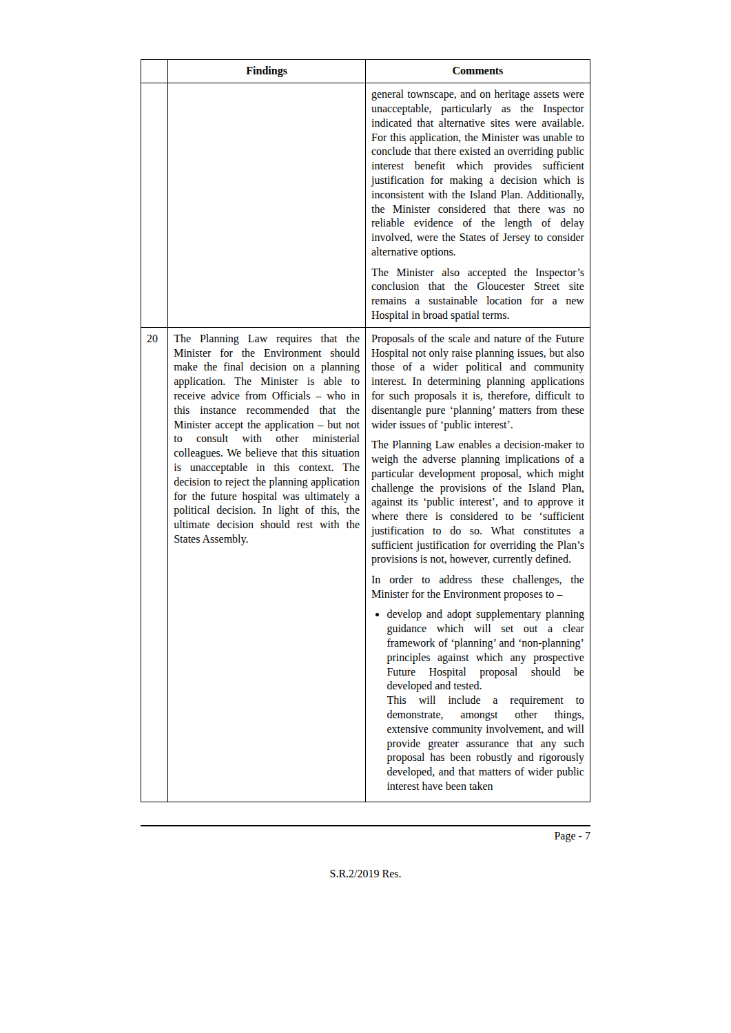| | Findings | Comments |
| --- | --- | --- |
| | | general townscape, and on heritage assets were unacceptable, particularly as the Inspector indicated that alternative sites were available. For this application, the Minister was unable to conclude that there existed an overriding public interest benefit which provides sufficient justification for making a decision which is inconsistent with the Island Plan. Additionally, the Minister considered that there was no reliable evidence of the length of delay involved, were the States of Jersey to consider alternative options. The Minister also accepted the Inspector’s conclusion that the Gloucester Street site remains a sustainable location for a new Hospital in broad spatial terms. |
| 20 | The Planning Law requires that the Minister for the Environment should make the final decision on a planning application. The Minister is able to receive advice from Officials – who in this instance recommended that the Minister accept the application – but not to consult with other ministerial colleagues. We believe that this situation is unacceptable in this context. The decision to reject the planning application for the future hospital was ultimately a political decision. In light of this, the ultimate decision should rest with the States Assembly. | Proposals of the scale and nature of the Future Hospital not only raise planning issues, but also those of a wider political and community interest. In determining planning applications for such proposals it is, therefore, difficult to disentangle pure ‘planning’ matters from these wider issues of ‘public interest’. The Planning Law enables a decision-maker to weigh the adverse planning implications of a particular development proposal, which might challenge the provisions of the Island Plan, against its ‘public interest’, and to approve it where there is considered to be ‘sufficient justification to do so. What constitutes a sufficient justification for overriding the Plan’s provisions is not, however, currently defined. In order to address these challenges, the Minister for the Environment proposes to – develop and adopt supplementary planning guidance which will set out a clear framework of ‘planning’ and ‘non-planning’ principles against which any prospective Future Hospital proposal should be developed and tested. This will include a requirement to demonstrate, amongst other things, extensive community involvement, and will provide greater assurance that any such proposal has been robustly and rigorously developed, and that matters of wider public interest have been taken |
Page - 7
S.R.2/2019 Res.